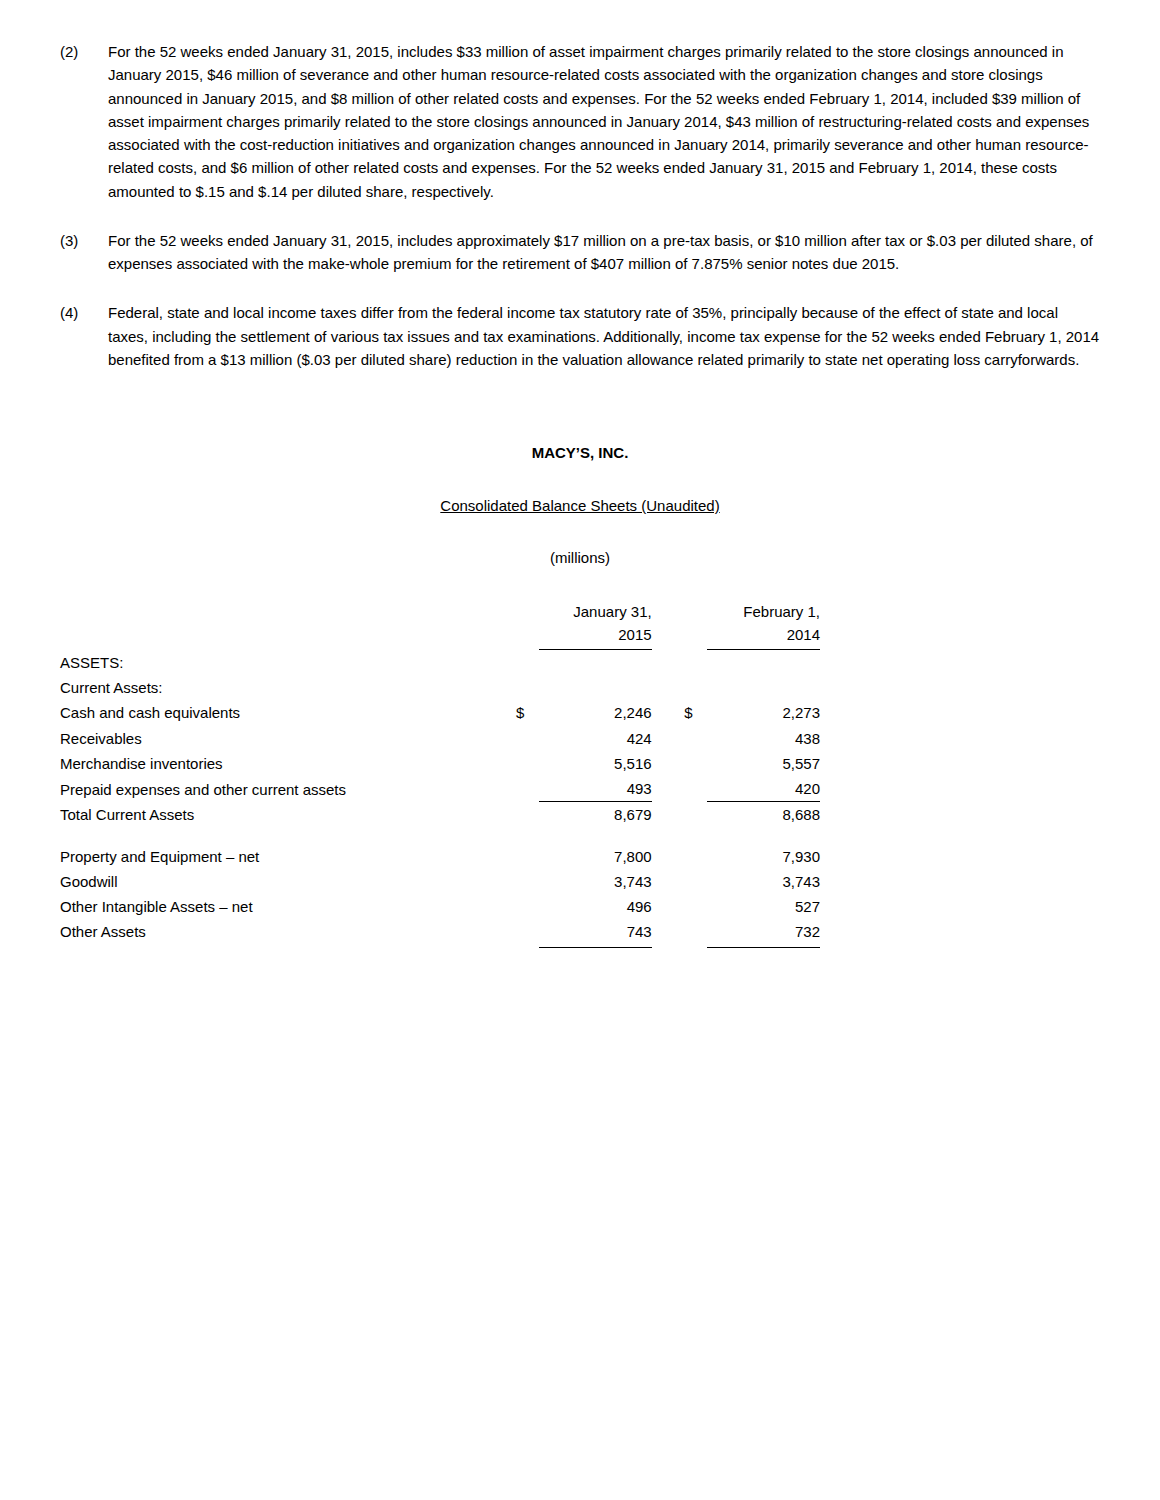(2) For the 52 weeks ended January 31, 2015, includes $33 million of asset impairment charges primarily related to the store closings announced in January 2015, $46 million of severance and other human resource-related costs associated with the organization changes and store closings announced in January 2015, and $8 million of other related costs and expenses. For the 52 weeks ended February 1, 2014, included $39 million of asset impairment charges primarily related to the store closings announced in January 2014, $43 million of restructuring-related costs and expenses associated with the cost-reduction initiatives and organization changes announced in January 2014, primarily severance and other human resource-related costs, and $6 million of other related costs and expenses. For the 52 weeks ended January 31, 2015 and February 1, 2014, these costs amounted to $.15 and $.14 per diluted share, respectively.
(3) For the 52 weeks ended January 31, 2015, includes approximately $17 million on a pre-tax basis, or $10 million after tax or $.03 per diluted share, of expenses associated with the make-whole premium for the retirement of $407 million of 7.875% senior notes due 2015.
(4) Federal, state and local income taxes differ from the federal income tax statutory rate of 35%, principally because of the effect of state and local taxes, including the settlement of various tax issues and tax examinations. Additionally, income tax expense for the 52 weeks ended February 1, 2014 benefited from a $13 million ($.03 per diluted share) reduction in the valuation allowance related primarily to state net operating loss carryforwards.
MACY’S, INC.
Consolidated Balance Sheets (Unaudited)
(millions)
| | | January 31, 2015 | | | February 1, 2014 |
| ASSETS: | | | | | |
| Current Assets: | | | | | |
| Cash and cash equivalents | $ | 2,246 | | $ | 2,273 |
| Receivables | | 424 | | | 438 |
| Merchandise inventories | | 5,516 | | | 5,557 |
| Prepaid expenses and other current assets | | 493 | | | 420 |
| Total Current Assets | | 8,679 | | | 8,688 |
| Property and Equipment – net | | 7,800 | | | 7,930 |
| Goodwill | | 3,743 | | | 3,743 |
| Other Intangible Assets – net | | 496 | | | 527 |
| Other Assets | | 743 | | | 732 |